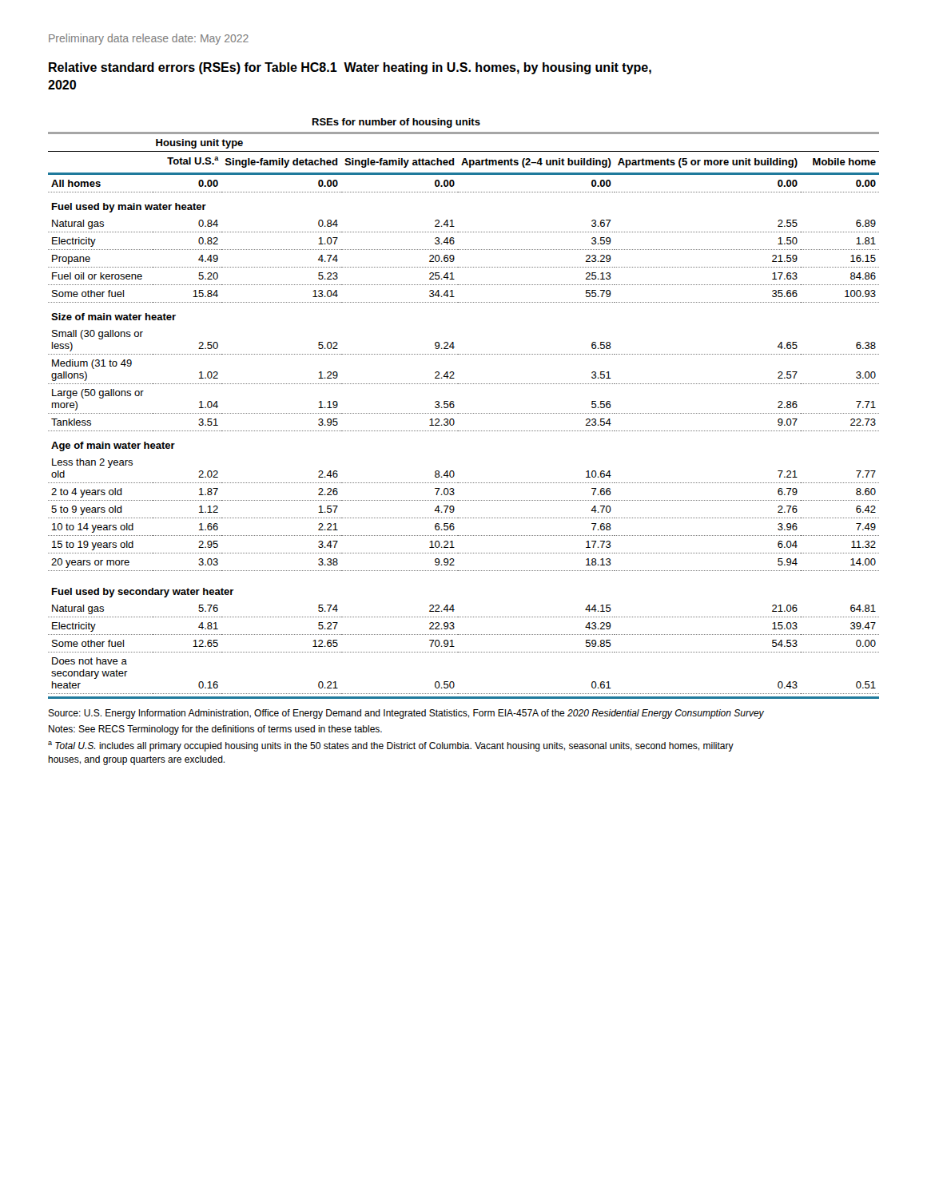Preliminary data release date: May 2022
Relative standard errors (RSEs) for Table HC8.1 Water heating in U.S. homes, by housing unit type, 2020
RSEs for number of housing units
| | Housing unit type |
| --- | --- |
| | Total U.S. a | Single-family detached | Single-family attached | Apartments (2–4 unit building) | Apartments (5 or more unit building) | Mobile home |
| All homes | 0.00 | 0.00 | 0.00 | 0.00 | 0.00 | 0.00 |
| Fuel used by main water heater |
| Natural gas | 0.84 | 0.84 | 2.41 | 3.67 | 2.55 | 6.89 |
| Electricity | 0.82 | 1.07 | 3.46 | 3.59 | 1.50 | 1.81 |
| Propane | 4.49 | 4.74 | 20.69 | 23.29 | 21.59 | 16.15 |
| Fuel oil or kerosene | 5.20 | 5.23 | 25.41 | 25.13 | 17.63 | 84.86 |
| Some other fuel | 15.84 | 13.04 | 34.41 | 55.79 | 35.66 | 100.93 |
| Size of main water heater |
| Small (30 gallons or less) | 2.50 | 5.02 | 9.24 | 6.58 | 4.65 | 6.38 |
| Medium (31 to 49 gallons) | 1.02 | 1.29 | 2.42 | 3.51 | 2.57 | 3.00 |
| Large (50 gallons or more) | 1.04 | 1.19 | 3.56 | 5.56 | 2.86 | 7.71 |
| Tankless | 3.51 | 3.95 | 12.30 | 23.54 | 9.07 | 22.73 |
| Age of main water heater |
| Less than 2 years old | 2.02 | 2.46 | 8.40 | 10.64 | 7.21 | 7.77 |
| 2 to 4 years old | 1.87 | 2.26 | 7.03 | 7.66 | 6.79 | 8.60 |
| 5 to 9 years old | 1.12 | 1.57 | 4.79 | 4.70 | 2.76 | 6.42 |
| 10 to 14 years old | 1.66 | 2.21 | 6.56 | 7.68 | 3.96 | 7.49 |
| 15 to 19 years old | 2.95 | 3.47 | 10.21 | 17.73 | 6.04 | 11.32 |
| 20 years or more | 3.03 | 3.38 | 9.92 | 18.13 | 5.94 | 14.00 |
| Fuel used by secondary water heater |
| Natural gas | 5.76 | 5.74 | 22.44 | 44.15 | 21.06 | 64.81 |
| Electricity | 4.81 | 5.27 | 22.93 | 43.29 | 15.03 | 39.47 |
| Some other fuel | 12.65 | 12.65 | 70.91 | 59.85 | 54.53 | 0.00 |
| Does not have a secondary water heater | 0.16 | 0.21 | 0.50 | 0.61 | 0.43 | 0.51 |
Source: U.S. Energy Information Administration, Office of Energy Demand and Integrated Statistics, Form EIA-457A of the 2020 Residential Energy Consumption Survey
Notes: See RECS Terminology for the definitions of terms used in these tables.
a Total U.S. includes all primary occupied housing units in the 50 states and the District of Columbia. Vacant housing units, seasonal units, second homes, military houses, and group quarters are excluded.